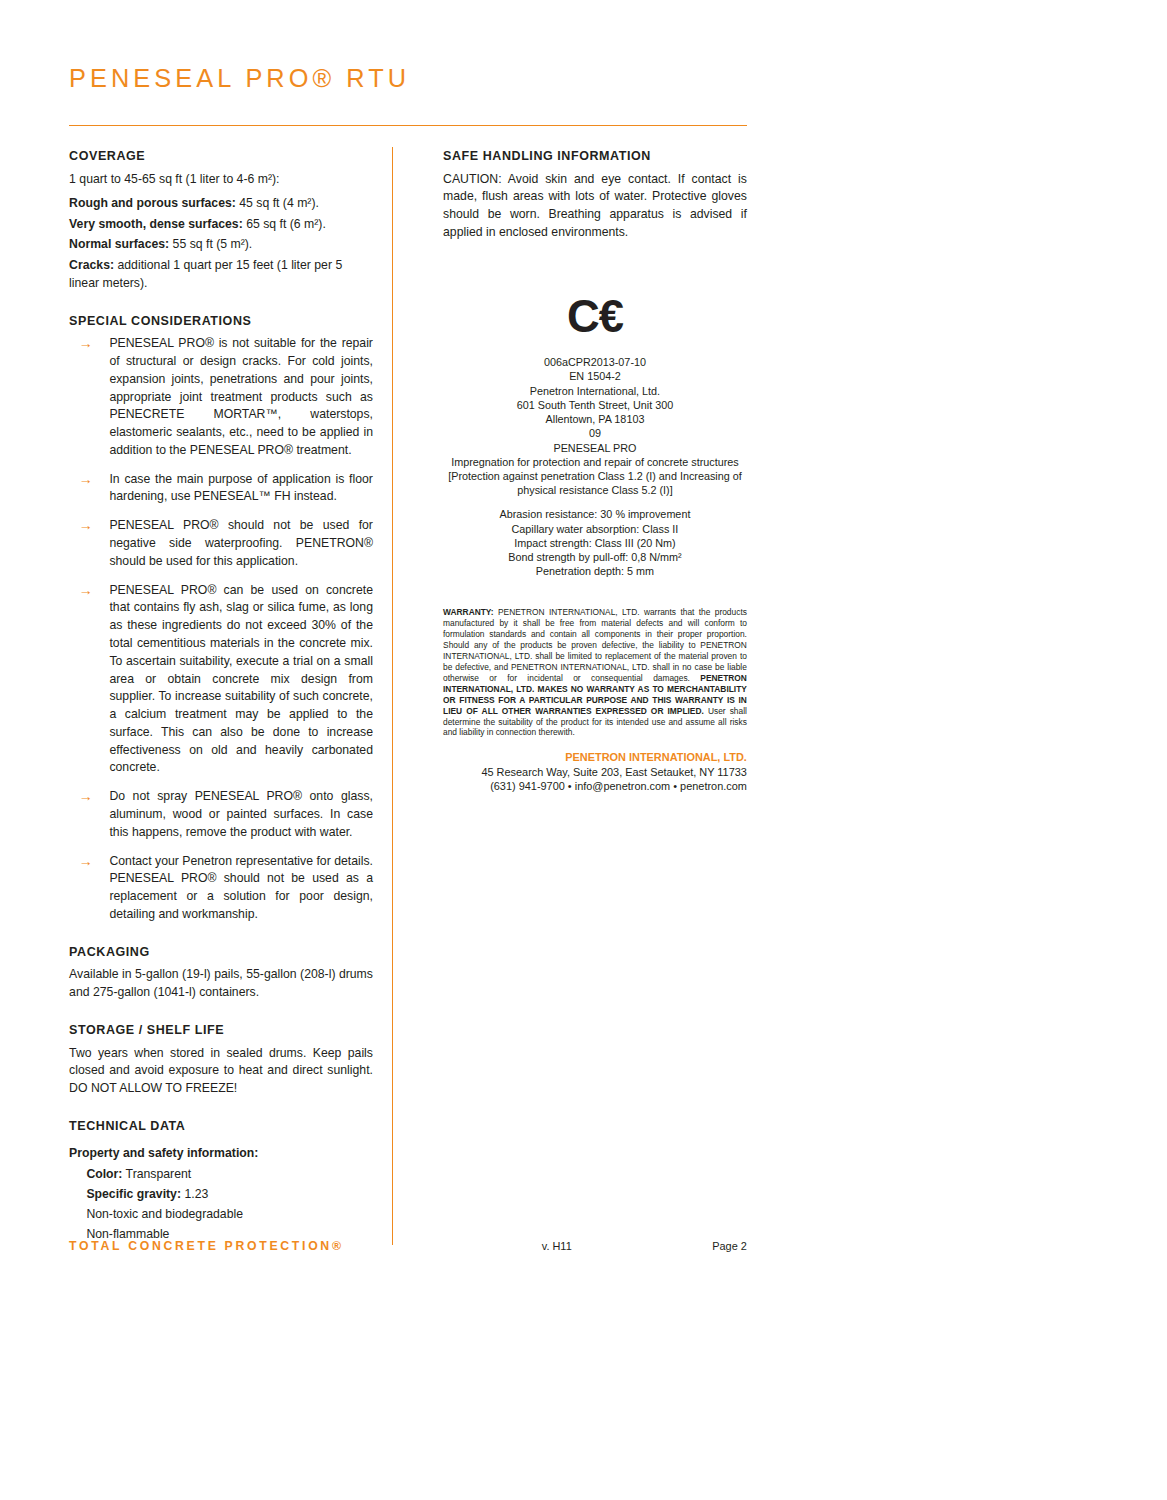PENESEAL PRO® RTU
Coverage
1 quart to 45-65 sq ft (1 liter to 4-6 m²):
Rough and porous surfaces: 45 sq ft (4 m²).
Very smooth, dense surfaces: 65 sq ft (6 m²).
Normal surfaces: 55 sq ft (5 m²).
Cracks: additional 1 quart per 15 feet (1 liter per 5 linear meters).
Special Considerations
PENESEAL PRO® is not suitable for the repair of structural or design cracks. For cold joints, expansion joints, penetrations and pour joints, appropriate joint treatment products such as PENECRETE MORTAR™, waterstops, elastomeric sealants, etc., need to be applied in addition to the PENESEAL PRO® treatment.
In case the main purpose of application is floor hardening, use PENESEAL™ FH instead.
PENESEAL PRO® should not be used for negative side waterproofing. PENETRON® should be used for this application.
PENESEAL PRO® can be used on concrete that contains fly ash, slag or silica fume, as long as these ingredients do not exceed 30% of the total cementitious materials in the concrete mix. To ascertain suitability, execute a trial on a small area or obtain concrete mix design from supplier. To increase suitability of such concrete, a calcium treatment may be applied to the surface. This can also be done to increase effectiveness on old and heavily carbonated concrete.
Do not spray PENESEAL PRO® onto glass, aluminum, wood or painted surfaces. In case this happens, remove the product with water.
Contact your Penetron representative for details. PENESEAL PRO® should not be used as a replacement or a solution for poor design, detailing and workmanship.
Packaging
Available in 5-gallon (19-l) pails, 55-gallon (208-l) drums and 275-gallon (1041-l) containers.
Storage / Shelf Life
Two years when stored in sealed drums. Keep pails closed and avoid exposure to heat and direct sunlight. DO NOT ALLOW TO FREEZE!
Technical Data
Property and safety information:
Color: Transparent
Specific gravity: 1.23
Non-toxic and biodegradable
Non-flammable
Safe Handling Information
CAUTION: Avoid skin and eye contact. If contact is made, flush areas with lots of water. Protective gloves should be worn. Breathing apparatus is advised if applied in enclosed environments.
C€
006aCPR2013-07-10
EN 1504-2
Penetron International, Ltd.
601 South Tenth Street, Unit 300
Allentown, PA 18103
09
PENESEAL PRO
Impregnation for protection and repair of concrete structures
[Protection against penetration Class 1.2 (I) and Increasing of physical resistance Class 5.2 (I)] Abrasion resistance: 30 % improvement
Capillary water absorption: Class II
Impact strength: Class III (20 Nm)
Bond strength by pull-off: 0,8 N/mm²
Penetration depth: 5 mm
WARRANTY: PENETRON INTERNATIONAL, LTD. warrants that the products manufactured by it shall be free from material defects and will conform to formulation standards and contain all components in their proper proportion. Should any of the products be proven defective, the liability to PENETRON INTERNATIONAL, LTD. shall be limited to replacement of the material proven to be defective, and PENETRON INTERNATIONAL, LTD. shall in no case be liable otherwise or for incidental or consequential damages. PENETRON INTERNATIONAL, LTD. MAKES NO WARRANTY AS TO MERCHANTABILITY OR FITNESS FOR A PARTICULAR PURPOSE AND THIS WARRANTY IS IN LIEU OF ALL OTHER WARRANTIES EXPRESSED OR IMPLIED. User shall determine the suitability of the product for its intended use and assume all risks and liability in connection therewith.
PENETRON INTERNATIONAL, LTD.
45 Research Way, Suite 203, East Setauket, NY 11733
(631) 941-9700 • info@penetron.com • penetron.com
TOTAL CONCRETE PROTECTION®
v. H11
Page 2